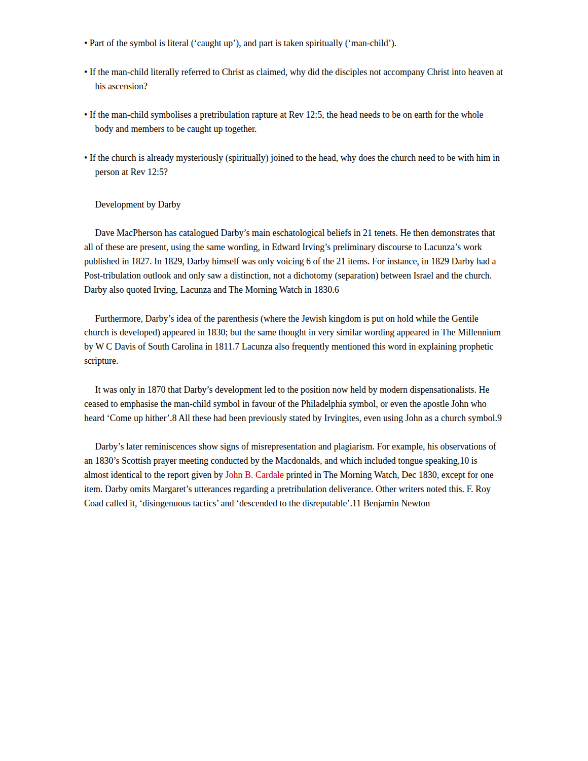Part of the symbol is literal (‘caught up’), and part is taken spiritually (‘man-child’).
If the man-child literally referred to Christ as claimed, why did the disciples not accompany Christ into heaven at his ascension?
If the man-child symbolises a pretribulation rapture at Rev 12:5, the head needs to be on earth for the whole body and members to be caught up together.
If the church is already mysteriously (spiritually) joined to the head, why does the church need to be with him in person at Rev 12:5?
Development by Darby
Dave MacPherson has catalogued Darby’s main eschatological beliefs in 21 tenets. He then demonstrates that all of these are present, using the same wording, in Edward Irving’s preliminary discourse to Lacunza’s work published in 1827. In 1829, Darby himself was only voicing 6 of the 21 items. For instance, in 1829 Darby had a Post-tribulation outlook and only saw a distinction, not a dichotomy (separation) between Israel and the church. Darby also quoted Irving, Lacunza and The Morning Watch in 1830.6
Furthermore, Darby’s idea of the parenthesis (where the Jewish kingdom is put on hold while the Gentile church is developed) appeared in 1830; but the same thought in very similar wording appeared in The Millennium by W C Davis of South Carolina in 1811.7 Lacunza also frequently mentioned this word in explaining prophetic scripture.
It was only in 1870 that Darby’s development led to the position now held by modern dispensationalists. He ceased to emphasise the man-child symbol in favour of the Philadelphia symbol, or even the apostle John who heard ‘Come up hither’.8 All these had been previously stated by Irvingites, even using John as a church symbol.9
Darby’s later reminiscences show signs of misrepresentation and plagiarism. For example, his observations of an 1830’s Scottish prayer meeting conducted by the Macdonalds, and which included tongue speaking,10 is almost identical to the report given by John B. Cardale printed in The Morning Watch, Dec 1830, except for one item. Darby omits Margaret’s utterances regarding a pretribulation deliverance. Other writers noted this. F. Roy Coad called it, ‘disingenuous tactics’ and ‘descended to the disreputable’.11 Benjamin Newton